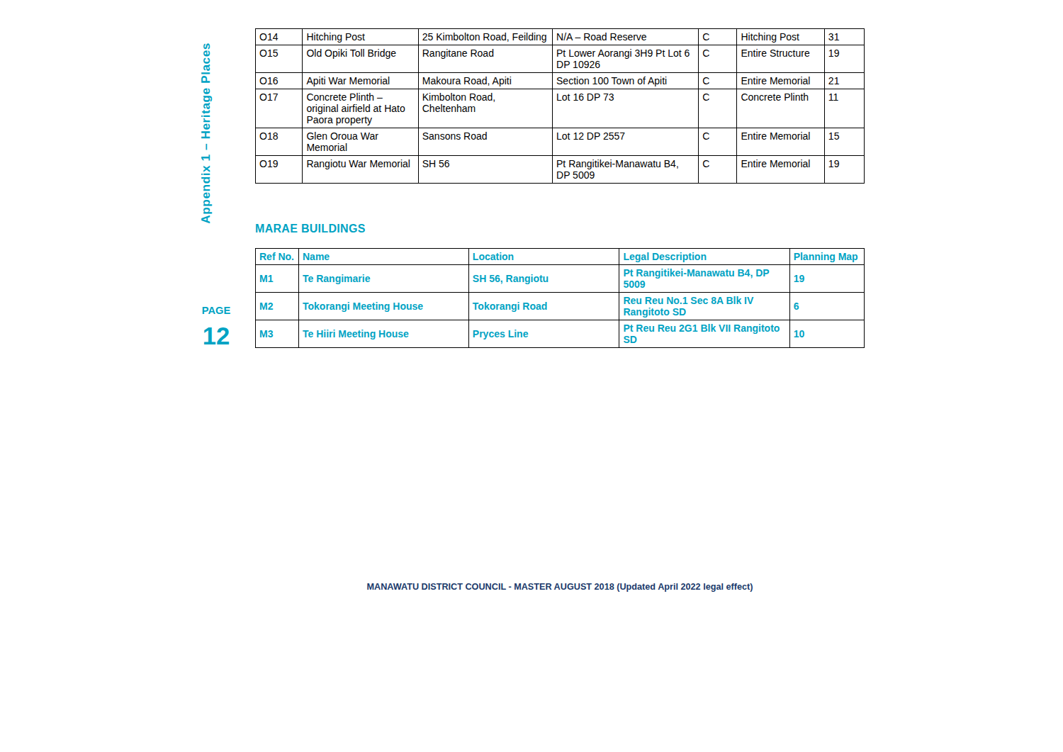Appendix 1 – Heritage Places
PAGE
12
| O14 | Hitching Post | 25 Kimbolton Road, Feilding | N/A – Road Reserve | C | Hitching Post | 31 |
| O15 | Old Opiki Toll Bridge | Rangitane Road | Pt Lower Aorangi 3H9 Pt Lot 6 DP 10926 | C | Entire Structure | 19 |
| O16 | Apiti War Memorial | Makoura Road, Apiti | Section 100 Town of Apiti | C | Entire Memorial | 21 |
| O17 | Concrete Plinth – original airfield at Hato Paora property | Kimbolton Road, Cheltenham | Lot 16 DP 73 | C | Concrete Plinth | 11 |
| O18 | Glen Oroua War Memorial | Sansons Road | Lot 12 DP 2557 | C | Entire Memorial | 15 |
| O19 | Rangiotu War Memorial | SH 56 | Pt Rangitikei-Manawatu B4, DP 5009 | C | Entire Memorial | 19 |
MARAE BUILDINGS
| Ref No. | Name | Location | Legal Description | Planning Map |
| --- | --- | --- | --- | --- |
| M1 | Te Rangimarie | SH 56, Rangiotu | Pt Rangitikei-Manawatu B4, DP 5009 | 19 |
| M2 | Tokorangi Meeting House | Tokorangi Road | Reu Reu No.1 Sec 8A Blk IV Rangitoto SD | 6 |
| M3 | Te Hiiri Meeting House | Pryces Line | Pt Reu Reu 2G1 Blk VII Rangitoto SD | 10 |
MANAWATU DISTRICT COUNCIL - MASTER AUGUST 2018 (Updated April 2022 legal effect)